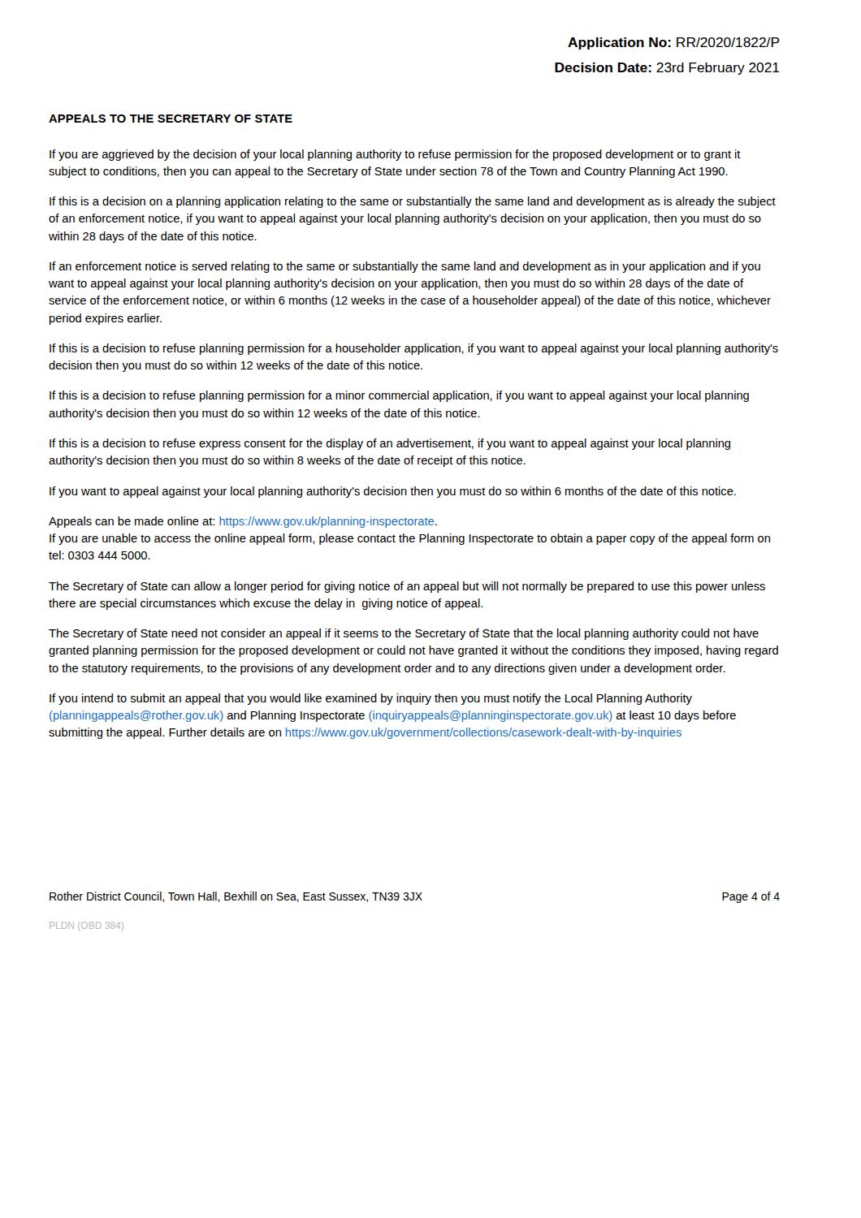Application No: RR/2020/1822/P
Decision Date: 23rd February 2021
APPEALS TO THE SECRETARY OF STATE
If you are aggrieved by the decision of your local planning authority to refuse permission for the proposed development or to grant it subject to conditions, then you can appeal to the Secretary of State under section 78 of the Town and Country Planning Act 1990.
If this is a decision on a planning application relating to the same or substantially the same land and development as is already the subject of an enforcement notice, if you want to appeal against your local planning authority's decision on your application, then you must do so within 28 days of the date of this notice.
If an enforcement notice is served relating to the same or substantially the same land and development as in your application and if you want to appeal against your local planning authority's decision on your application, then you must do so within 28 days of the date of service of the enforcement notice, or within 6 months (12 weeks in the case of a householder appeal) of the date of this notice, whichever period expires earlier.
If this is a decision to refuse planning permission for a householder application, if you want to appeal against your local planning authority's decision then you must do so within 12 weeks of the date of this notice.
If this is a decision to refuse planning permission for a minor commercial application, if you want to appeal against your local planning authority's decision then you must do so within 12 weeks of the date of this notice.
If this is a decision to refuse express consent for the display of an advertisement, if you want to appeal against your local planning authority's decision then you must do so within 8 weeks of the date of receipt of this notice.
If you want to appeal against your local planning authority's decision then you must do so within 6 months of the date of this notice.
Appeals can be made online at: https://www.gov.uk/planning-inspectorate.
If you are unable to access the online appeal form, please contact the Planning Inspectorate to obtain a paper copy of the appeal form on tel: 0303 444 5000.
The Secretary of State can allow a longer period for giving notice of an appeal but will not normally be prepared to use this power unless there are special circumstances which excuse the delay in giving notice of appeal.
The Secretary of State need not consider an appeal if it seems to the Secretary of State that the local planning authority could not have granted planning permission for the proposed development or could not have granted it without the conditions they imposed, having regard to the statutory requirements, to the provisions of any development order and to any directions given under a development order.
If you intend to submit an appeal that you would like examined by inquiry then you must notify the Local Planning Authority (planningappeals@rother.gov.uk) and Planning Inspectorate (inquiryappeals@planninginspectorate.gov.uk) at least 10 days before submitting the appeal. Further details are on https://www.gov.uk/government/collections/casework-dealt-with-by-inquiries
Rother District Council, Town Hall, Bexhill on Sea, East Sussex, TN39 3JX
Page 4 of 4
PLDN (OBD 384)